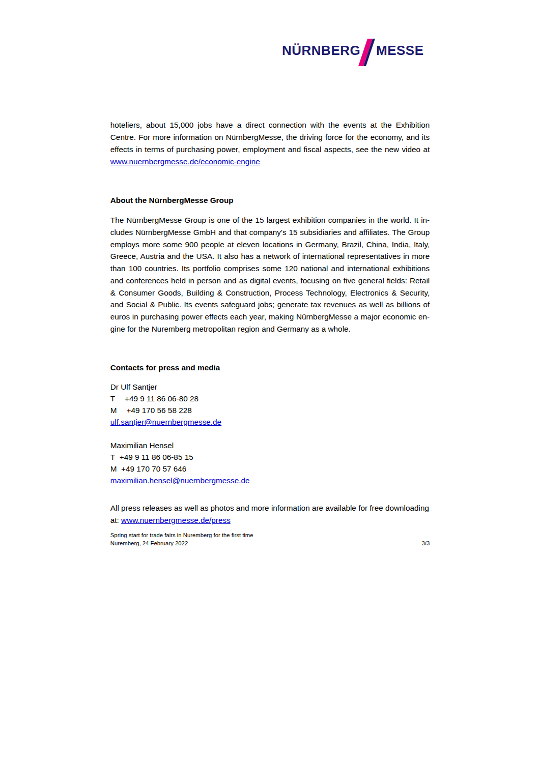NÜRNBERG MESSE
hoteliers, about 15,000 jobs have a direct connection with the events at the Exhibition Centre. For more information on NürnbergMesse, the driving force for the economy, and its effects in terms of purchasing power, employment and fiscal aspects, see the new video at www.nuernbergmesse.de/economic-engine
About the NürnbergMesse Group
The NürnbergMesse Group is one of the 15 largest exhibition companies in the world. It includes NürnbergMesse GmbH and that company's 15 subsidiaries and affiliates. The Group employs more some 900 people at eleven locations in Germany, Brazil, China, India, Italy, Greece, Austria and the USA. It also has a network of international representatives in more than 100 countries. Its portfolio comprises some 120 national and international exhibitions and conferences held in person and as digital events, focusing on five general fields: Retail & Consumer Goods, Building & Construction, Process Technology, Electronics & Security, and Social & Public. Its events safeguard jobs; generate tax revenues as well as billions of euros in purchasing power effects each year, making NürnbergMesse a major economic engine for the Nuremberg metropolitan region and Germany as a whole.
Contacts for press and media
Dr Ulf Santjer T +49 9 11 86 06-80 28 M +49 170 56 58 228 ulf.santjer@nuernbergmesse.de
Maximilian Hensel T +49 9 11 86 06-85 15 M +49 170 70 57 646 maximilian.hensel@nuernbergmesse.de
All press releases as well as photos and more information are available for free downloading at: www.nuernbergmesse.de/press
Spring start for trade fairs in Nuremberg for the first time Nuremberg, 24 February 20223/3